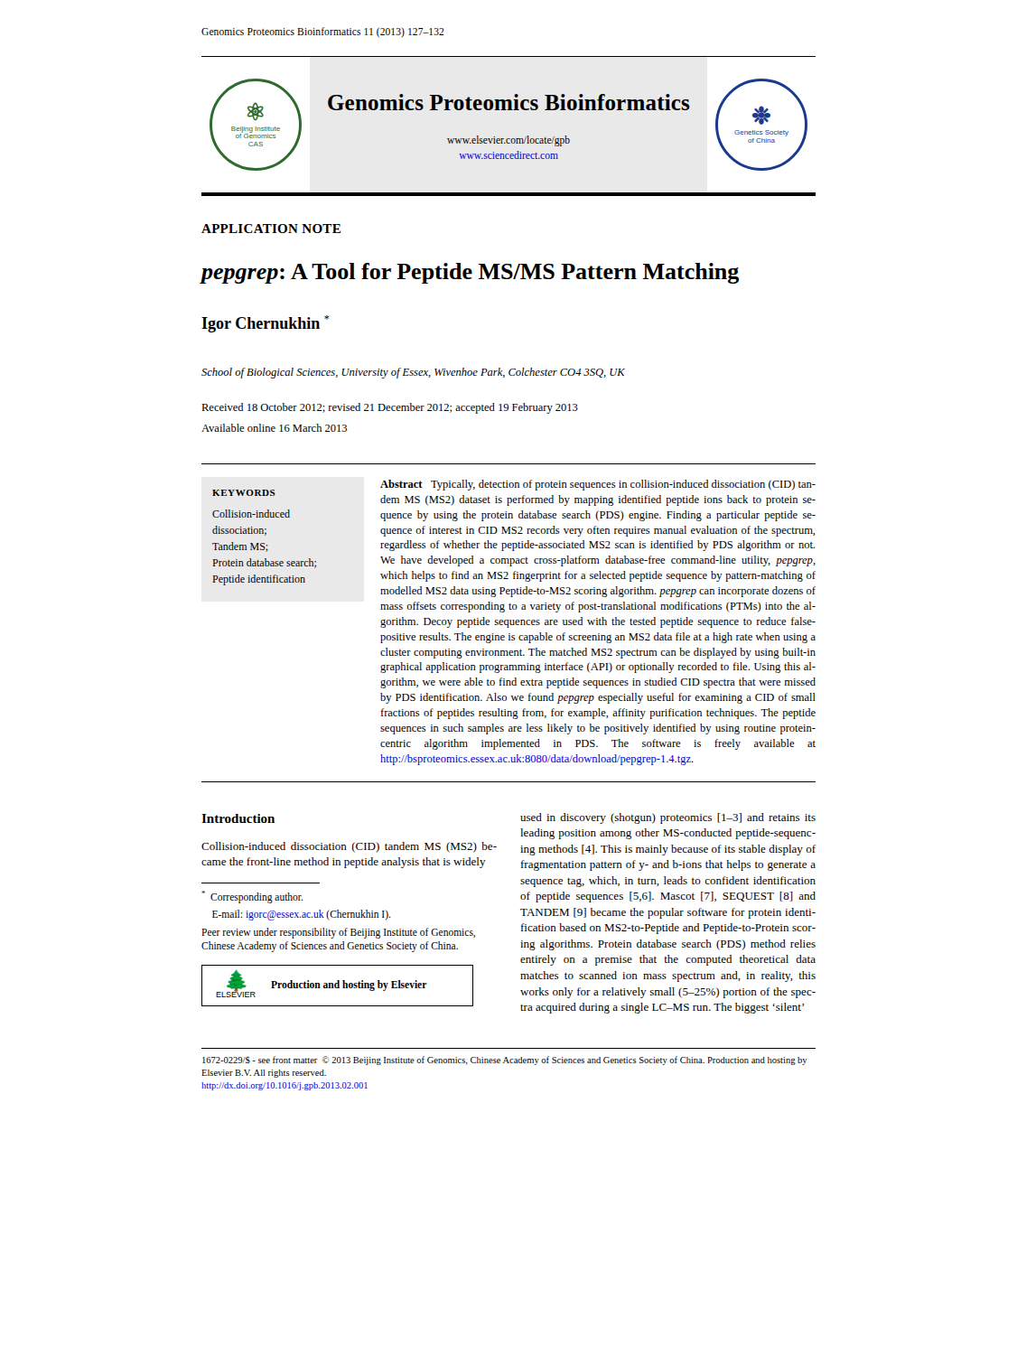Genomics Proteomics Bioinformatics 11 (2013) 127–132
⚛ Beijing Institute
of Genomics
CAS
Genomics Proteomics Bioinformatics
www.elsevier.com/locate/gpb
www.sciencedirect.com
❉ Genetics Society
of China
APPLICATION NOTE
pepgrep: A Tool for Peptide MS/MS Pattern Matching
Igor Chernukhin *
School of Biological Sciences, University of Essex, Wivenhoe Park, Colchester CO4 3SQ, UK
Received 18 October 2012; revised 21 December 2012; accepted 19 February 2013
Available online 16 March 2013
KEYWORDS
Collision-induced
dissociation;
Tandem MS;
Protein database search;
Peptide identification
Abstract Typically, detection of protein sequences in collision-induced dissociation (CID) tandem MS (MS2) dataset is performed by mapping identified peptide ions back to protein sequence by using the protein database search (PDS) engine. Finding a particular peptide sequence of interest in CID MS2 records very often requires manual evaluation of the spectrum, regardless of whether the peptide-associated MS2 scan is identified by PDS algorithm or not. We have developed a compact cross-platform database-free command-line utility, pepgrep, which helps to find an MS2 fingerprint for a selected peptide sequence by pattern-matching of modelled MS2 data using Peptide-to-MS2 scoring algorithm. pepgrep can incorporate dozens of mass offsets corresponding to a variety of post-translational modifications (PTMs) into the algorithm. Decoy peptide sequences are used with the tested peptide sequence to reduce false-positive results. The engine is capable of screening an MS2 data file at a high rate when using a cluster computing environment. The matched MS2 spectrum can be displayed by using built-in graphical application programming interface (API) or optionally recorded to file. Using this algorithm, we were able to find extra peptide sequences in studied CID spectra that were missed by PDS identification. Also we found pepgrep especially useful for examining a CID of small fractions of peptides resulting from, for example, affinity purification techniques. The peptide sequences in such samples are less likely to be positively identified by using routine protein-centric algorithm implemented in PDS. The software is freely available at http://bsproteomics.essex.ac.uk:8080/data/download/pepgrep-1.4.tgz.
Introduction
Collision-induced dissociation (CID) tandem MS (MS2) became the front-line method in peptide analysis that is widely
* Corresponding author.
E-mail: igorc@essex.ac.uk (Chernukhin I).
Peer review under responsibility of Beijing Institute of Genomics, Chinese Academy of Sciences and Genetics Society of China.
🌲
ELSEVIER
Production and hosting by Elsevier
used in discovery (shotgun) proteomics [1–3] and retains its leading position among other MS-conducted peptide-sequencing methods [4]. This is mainly because of its stable display of fragmentation pattern of y- and b-ions that helps to generate a sequence tag, which, in turn, leads to confident identification of peptide sequences [5,6]. Mascot [7], SEQUEST [8] and TANDEM [9] became the popular software for protein identification based on MS2-to-Peptide and Peptide-to-Protein scoring algorithms. Protein database search (PDS) method relies entirely on a premise that the computed theoretical data matches to scanned ion mass spectrum and, in reality, this works only for a relatively small (5–25%) portion of the spectra acquired during a single LC–MS run. The biggest ‘silent’
1672-0229/$ - see front matter © 2013 Beijing Institute of Genomics, Chinese Academy of Sciences and Genetics Society of China. Production and hosting by Elsevier B.V. All rights reserved.
http://dx.doi.org/10.1016/j.gpb.2013.02.001